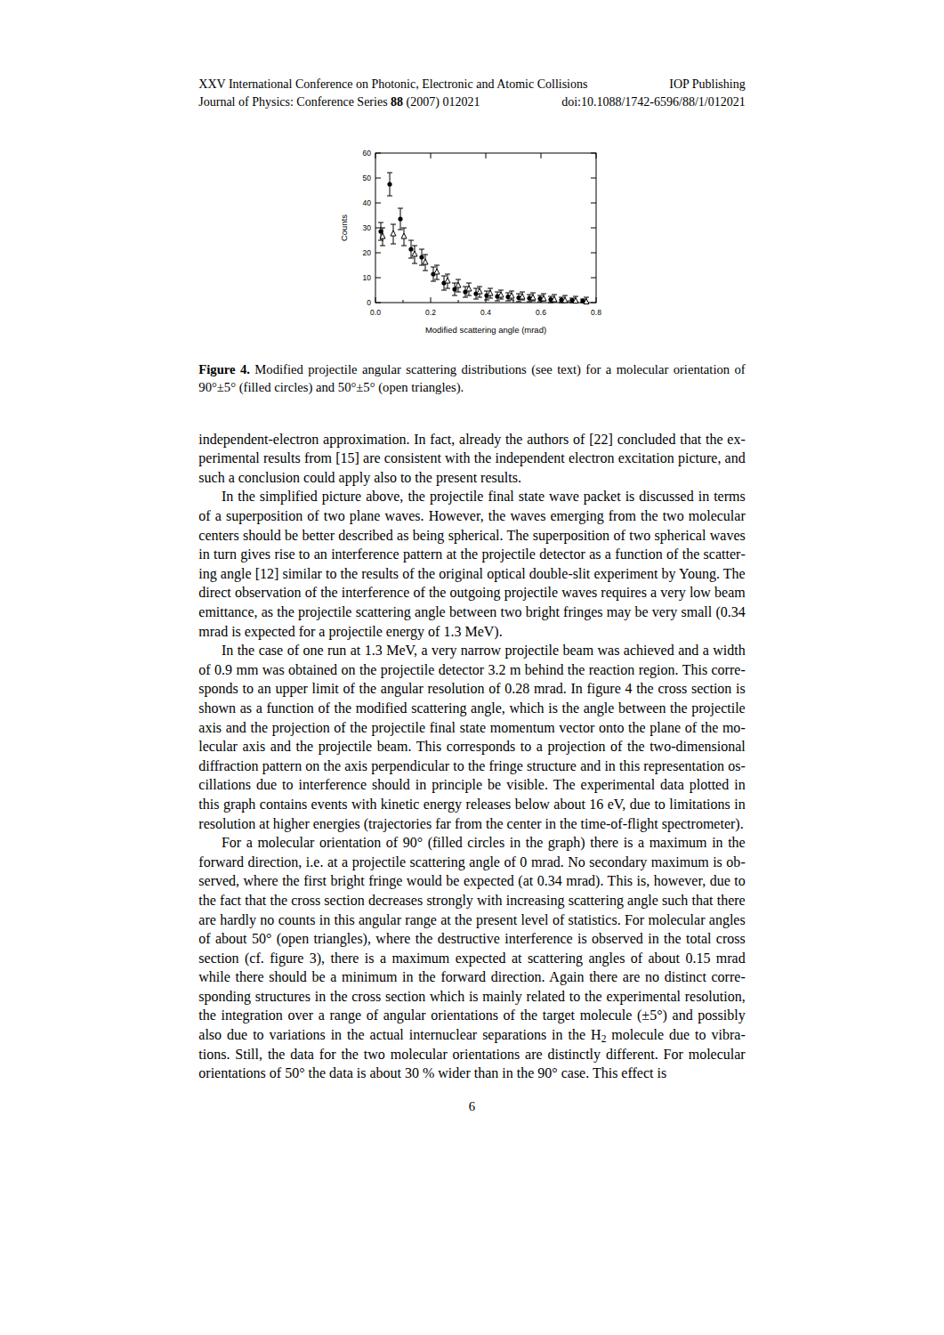XXV International Conference on Photonic, Electronic and Atomic Collisions IOP Publishing
Journal of Physics: Conference Series 88 (2007) 012021 doi:10.1088/1742-6596/88/1/012021
0 10 20 30 40 50 60 0.0 0.2 0.4 0.6 0.8 Counts Modified scattering angle (mrad)
Figure 4. Modified projectile angular scattering distributions (see text) for a molecular orientation of 90°±5° (filled circles) and 50°±5° (open triangles).
independent-electron approximation. In fact, already the authors of [22] concluded that the experimental results from [15] are consistent with the independent electron excitation picture, and such a conclusion could apply also to the present results.
In the simplified picture above, the projectile final state wave packet is discussed in terms of a superposition of two plane waves. However, the waves emerging from the two molecular centers should be better described as being spherical. The superposition of two spherical waves in turn gives rise to an interference pattern at the projectile detector as a function of the scattering angle [12] similar to the results of the original optical double-slit experiment by Young. The direct observation of the interference of the outgoing projectile waves requires a very low beam emittance, as the projectile scattering angle between two bright fringes may be very small (0.34 mrad is expected for a projectile energy of 1.3 MeV).
In the case of one run at 1.3 MeV, a very narrow projectile beam was achieved and a width of 0.9 mm was obtained on the projectile detector 3.2 m behind the reaction region. This corresponds to an upper limit of the angular resolution of 0.28 mrad. In figure 4 the cross section is shown as a function of the modified scattering angle, which is the angle between the projectile axis and the projection of the projectile final state momentum vector onto the plane of the molecular axis and the projectile beam. This corresponds to a projection of the two-dimensional diffraction pattern on the axis perpendicular to the fringe structure and in this representation oscillations due to interference should in principle be visible. The experimental data plotted in this graph contains events with kinetic energy releases below about 16 eV, due to limitations in resolution at higher energies (trajectories far from the center in the time-of-flight spectrometer).
For a molecular orientation of 90° (filled circles in the graph) there is a maximum in the forward direction, i.e. at a projectile scattering angle of 0 mrad. No secondary maximum is observed, where the first bright fringe would be expected (at 0.34 mrad). This is, however, due to the fact that the cross section decreases strongly with increasing scattering angle such that there are hardly no counts in this angular range at the present level of statistics. For molecular angles of about 50° (open triangles), where the destructive interference is observed in the total cross section (cf. figure 3), there is a maximum expected at scattering angles of about 0.15 mrad while there should be a minimum in the forward direction. Again there are no distinct corresponding structures in the cross section which is mainly related to the experimental resolution, the integration over a range of angular orientations of the target molecule (±5°) and possibly also due to variations in the actual internuclear separations in the H2 molecule due to vibrations. Still, the data for the two molecular orientations are distinctly different. For molecular orientations of 50° the data is about 30 % wider than in the 90° case. This effect is
6